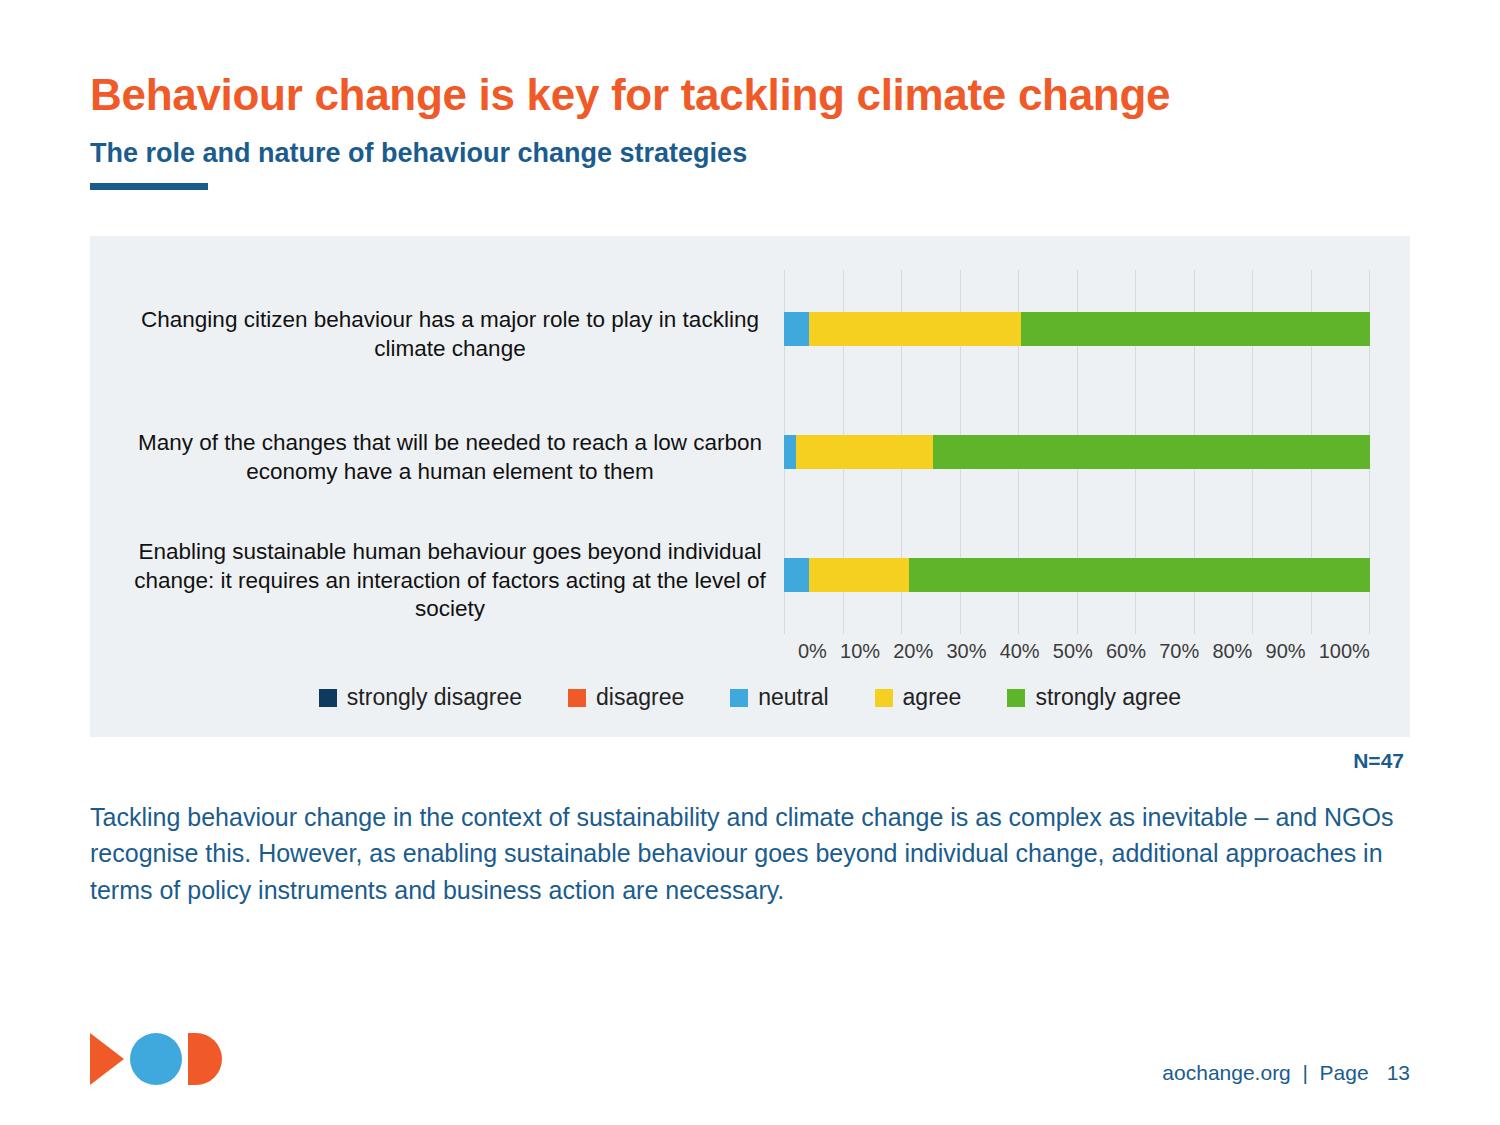Behaviour change is key for tackling climate change
The role and nature of behaviour change strategies
Changing citizen behaviour has a major role to play in tackling climate change
Many of the changes that will be needed to reach a low carbon economy have a human element to them
Enabling sustainable human behaviour goes beyond individual change: it requires an interaction of factors acting at the level of society
0% 10% 20% 30% 40% 50% 60% 70% 80% 90% 100%
strongly disagree
disagree
neutral
agree
strongly agree
N=47
Tackling behaviour change in the context of sustainability and climate change is as complex as inevitable – and NGOs recognise this. However, as enabling sustainable behaviour goes beyond individual change, additional approaches in terms of policy instruments and business action are necessary.
aochange.org | Page13